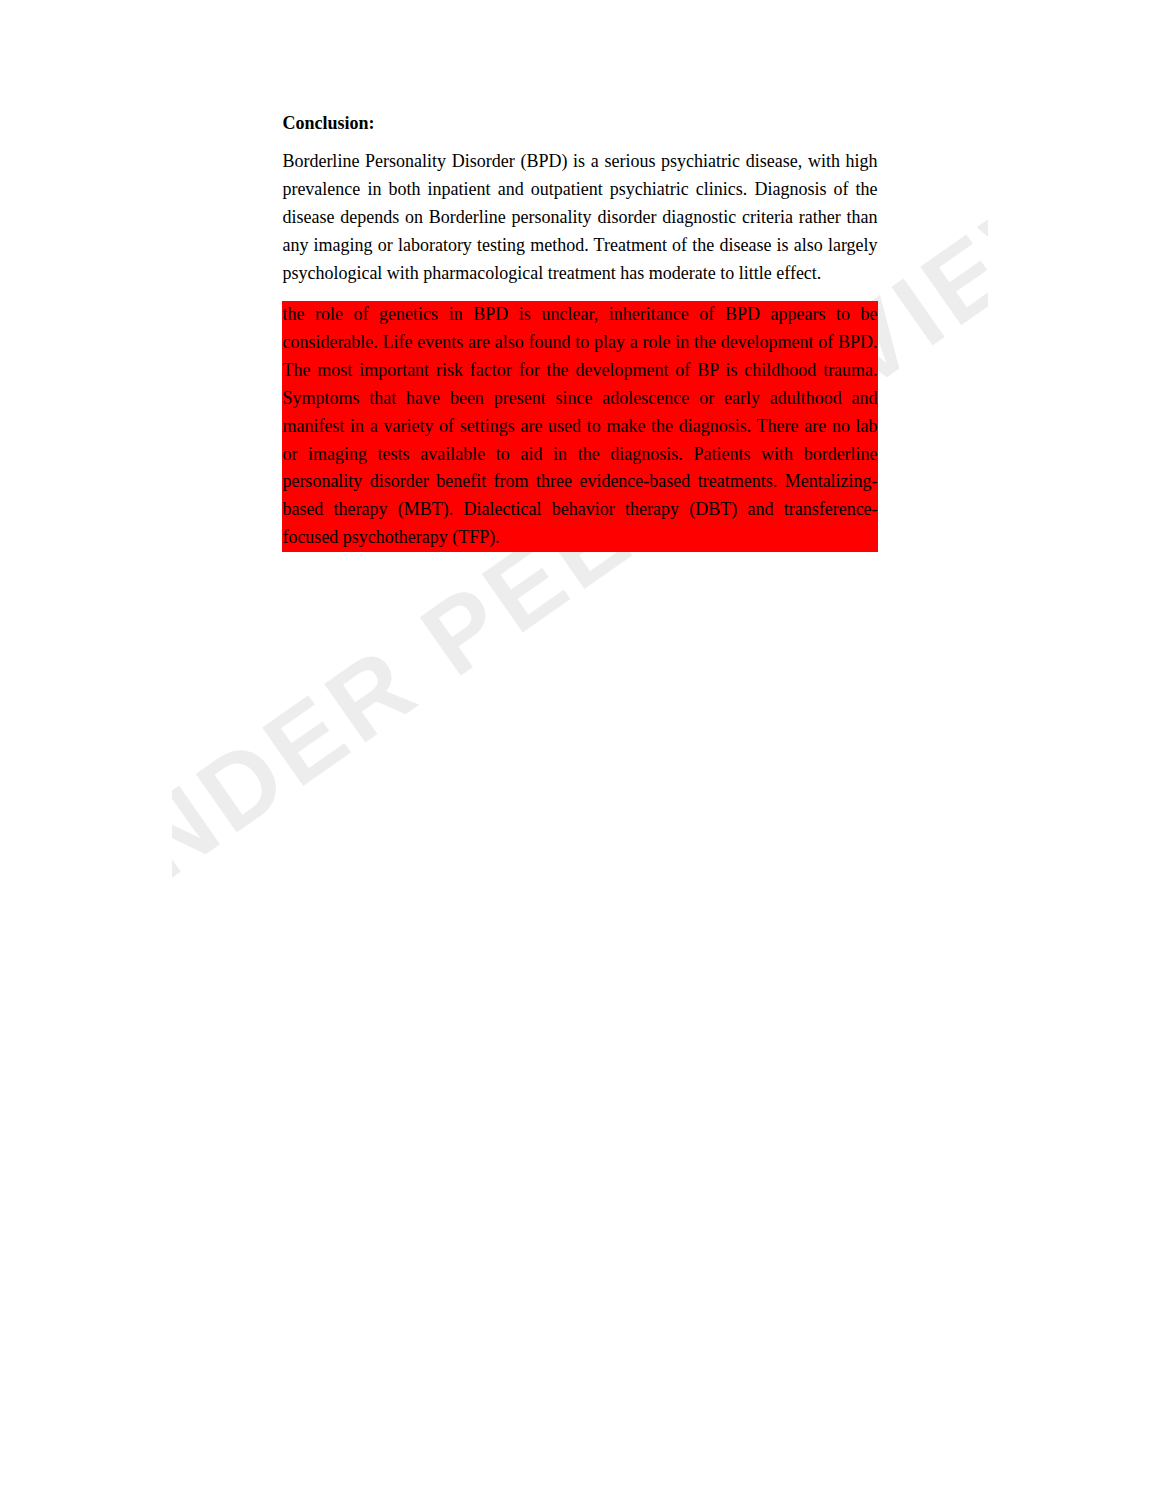UNDER PEER REVIEW
Conclusion:
Borderline Personality Disorder (BPD) is a serious psychiatric disease, with high prevalence in both inpatient and outpatient psychiatric clinics. Diagnosis of the disease depends on Borderline personality disorder diagnostic criteria rather than any imaging or laboratory testing method. Treatment of the disease is also largely psychological with pharmacological treatment has moderate to little effect.
the role of genetics in BPD is unclear, inheritance of BPD appears to be considerable. Life events are also found to play a role in the development of BPD. The most important risk factor for the development of BP is childhood trauma. Symptoms that have been present since adolescence or early adulthood and manifest in a variety of settings are used to make the diagnosis. There are no lab or imaging tests available to aid in the diagnosis. Patients with borderline personality disorder benefit from three evidence-based treatments. Mentalizing-based therapy (MBT). Dialectical behavior therapy (DBT) and transference-focused psychotherapy (TFP).